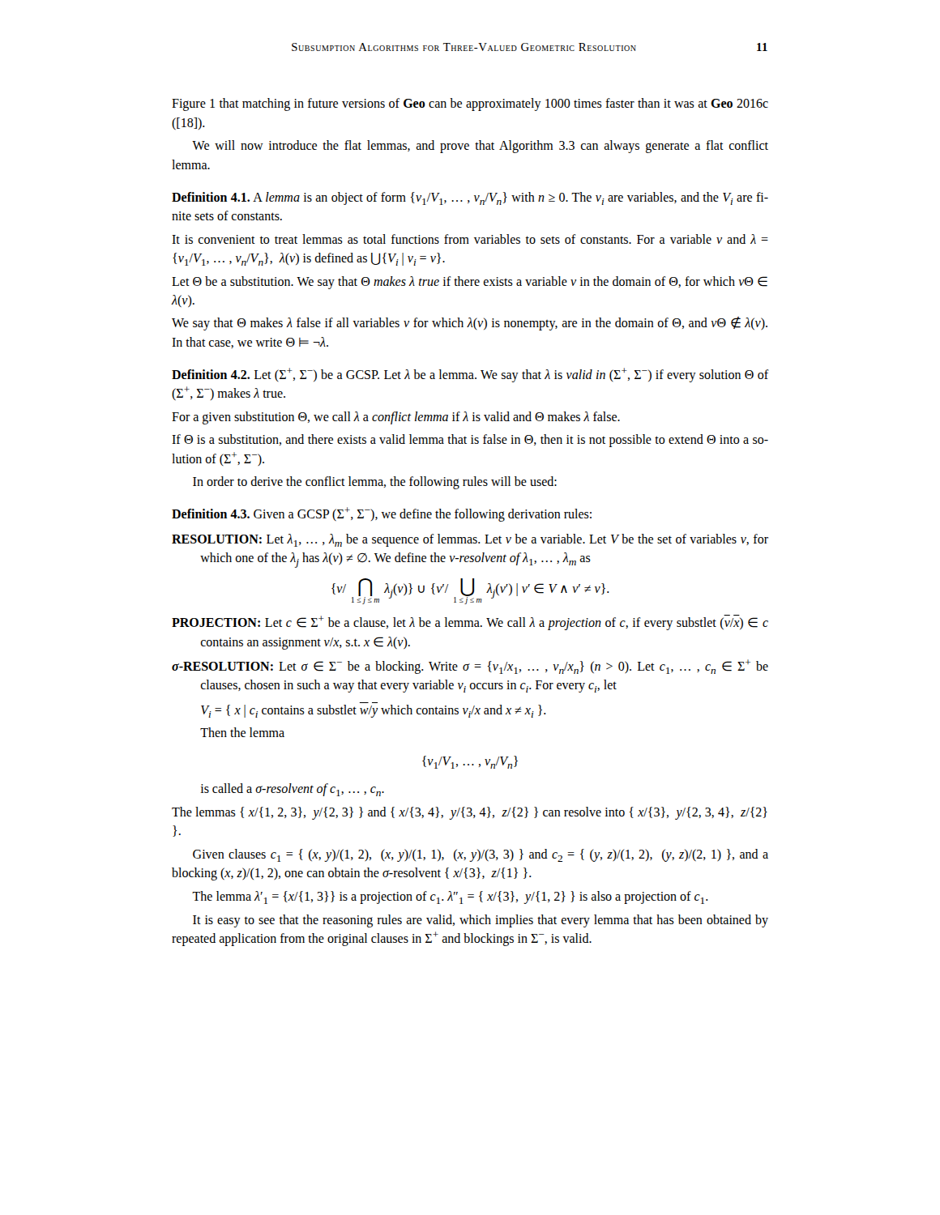Subsumption Algorithms for Three-Valued Geometric Resolution 11
Figure 1 that matching in future versions of Geo can be approximately 1000 times faster than it was at Geo 2016c ([18]).
We will now introduce the flat lemmas, and prove that Algorithm 3.3 can always generate a flat conflict lemma.
Definition 4.1. A lemma is an object of form {v1/V1, … , vn/Vn} with n ≥ 0. The vi are variables, and the Vi are finite sets of constants.
It is convenient to treat lemmas as total functions from variables to sets of constants. For a variable v and λ = {v1/V1, … , vn/Vn}, λ(v) is defined as ⋃{Vi | vi = v}.
Let Θ be a substitution. We say that Θ makes λ true if there exists a variable v in the domain of Θ, for which v Θ ∈ λ(v).
We say that Θ makes λ false if all variables v for which λ(v) is nonempty, are in the domain of Θ, and v Θ ∉ λ(v). In that case, we write Θ ⊨ ¬λ.
Definition 4.2. Let (Σ+, Σ−) be a GCSP. Let λ be a lemma. We say that λ is valid in (Σ+, Σ−) if every solution Θ of (Σ+, Σ−) makes λ true.
For a given substitution Θ, we call λ a conflict lemma if λ is valid and Θ makes λ false.
If Θ is a substitution, and there exists a valid lemma that is false in Θ, then it is not possible to extend Θ into a solution of (Σ+, Σ−).
In order to derive the conflict lemma, the following rules will be used:
Definition 4.3. Given a GCSP (Σ+, Σ−), we define the following derivation rules:
RESOLUTION: Let λ1, … , λm be a sequence of lemmas. Let v be a variable. Let V be the set of variables v, for which one of the λj has λ(v) ≠ ∅. We define the v-resolvent of λ1, … , λm as
{v/ ⋂1 ≤ j ≤ m λj(v)} ∪ {v′/ ⋃1 ≤ j ≤ m λj(v′) | v′ ∈ V ∧ v′ ≠ v}.
PROJECTION: Let c ∈ Σ+ be a clause, let λ be a lemma. We call λ a projection of c, if every substlet (v/x) ∈ c contains an assignment v/x, s.t. x ∈ λ(v).
σ-RESOLUTION: Let σ ∈ Σ− be a blocking. Write σ = {v1/x1, … , vn/xn} (n > 0). Let c1, … , cn ∈ Σ+ be clauses, chosen in such a way that every variable vi occurs in ci. For every ci, let
Vi = { x | ci contains a substlet w/y which contains vi/x and x ≠ xi }.
Then the lemma
{v1/V1, … , vn/Vn}
is called a σ-resolvent of c1, … , cn.
The lemmas { x/{1, 2, 3}, y/{2, 3} } and { x/{3, 4}, y/{3, 4}, z/{2} } can resolve into { x/{3}, y/{2, 3, 4}, z/{2} }.
Given clauses c1 = { (x, y)/(1, 2), (x, y)/(1, 1), (x, y)/(3, 3) } and c2 = { (y, z)/(1, 2), (y, z)/(2, 1) }, and a blocking (x, z)/(1, 2), one can obtain the σ-resolvent { x/{3}, z/{1} }.
The lemma λ′1 = {x/{1, 3}} is a projection of c1. λ″1 = { x/{3}, y/{1, 2} } is also a projection of c1.
It is easy to see that the reasoning rules are valid, which implies that every lemma that has been obtained by repeated application from the original clauses in Σ+ and blockings in Σ−, is valid.